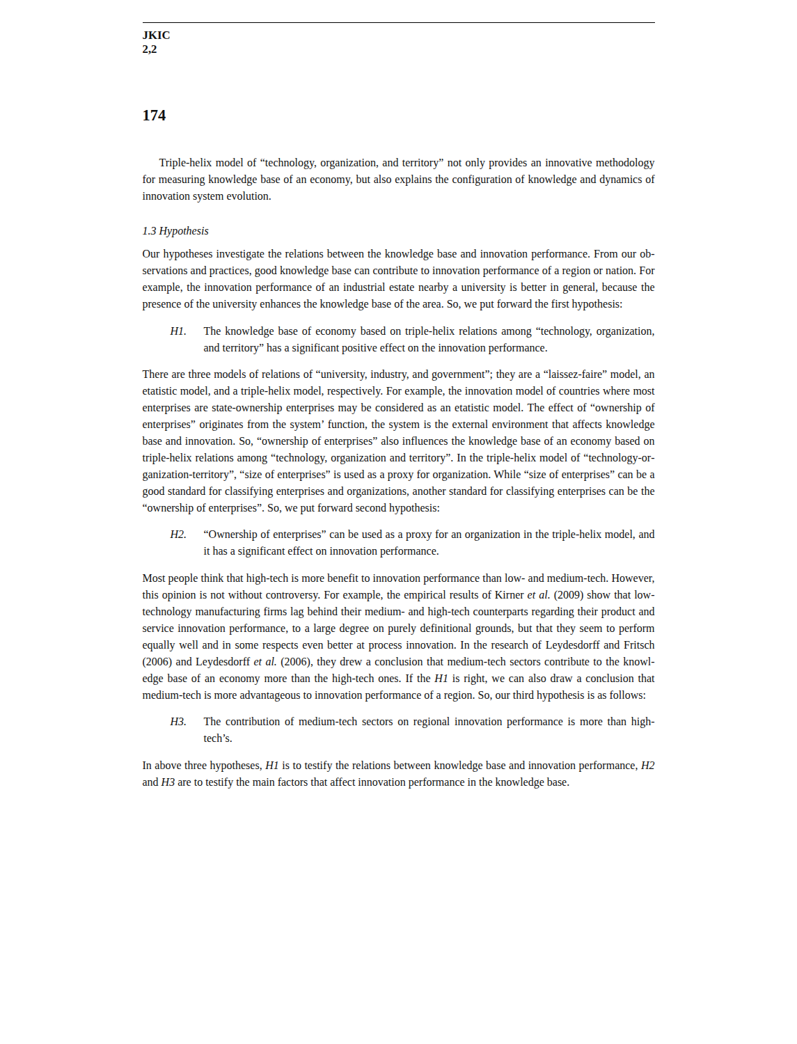JKIC
2,2
174
Triple-helix model of “technology, organization, and territory” not only provides an innovative methodology for measuring knowledge base of an economy, but also explains the configuration of knowledge and dynamics of innovation system evolution.
1.3 Hypothesis
Our hypotheses investigate the relations between the knowledge base and innovation performance. From our observations and practices, good knowledge base can contribute to innovation performance of a region or nation. For example, the innovation performance of an industrial estate nearby a university is better in general, because the presence of the university enhances the knowledge base of the area. So, we put forward the first hypothesis:
H1. The knowledge base of economy based on triple-helix relations among “technology, organization, and territory” has a significant positive effect on the innovation performance.
There are three models of relations of “university, industry, and government”; they are a “laissez-faire” model, an etatistic model, and a triple-helix model, respectively. For example, the innovation model of countries where most enterprises are state-ownership enterprises may be considered as an etatistic model. The effect of “ownership of enterprises” originates from the system’ function, the system is the external environment that affects knowledge base and innovation. So, “ownership of enterprises” also influences the knowledge base of an economy based on triple-helix relations among “technology, organization and territory”. In the triple-helix model of “technology-organization-territory”, “size of enterprises” is used as a proxy for organization. While “size of enterprises” can be a good standard for classifying enterprises and organizations, another standard for classifying enterprises can be the “ownership of enterprises”. So, we put forward second hypothesis:
H2. “Ownership of enterprises” can be used as a proxy for an organization in the triple-helix model, and it has a significant effect on innovation performance.
Most people think that high-tech is more benefit to innovation performance than low- and medium-tech. However, this opinion is not without controversy. For example, the empirical results of Kirner et al. (2009) show that low-technology manufacturing firms lag behind their medium- and high-tech counterparts regarding their product and service innovation performance, to a large degree on purely definitional grounds, but that they seem to perform equally well and in some respects even better at process innovation. In the research of Leydesdorff and Fritsch (2006) and Leydesdorff et al. (2006), they drew a conclusion that medium-tech sectors contribute to the knowledge base of an economy more than the high-tech ones. If the H1 is right, we can also draw a conclusion that medium-tech is more advantageous to innovation performance of a region. So, our third hypothesis is as follows:
H3. The contribution of medium-tech sectors on regional innovation performance is more than high-tech’s.
In above three hypotheses, H1 is to testify the relations between knowledge base and innovation performance, H2 and H3 are to testify the main factors that affect innovation performance in the knowledge base.